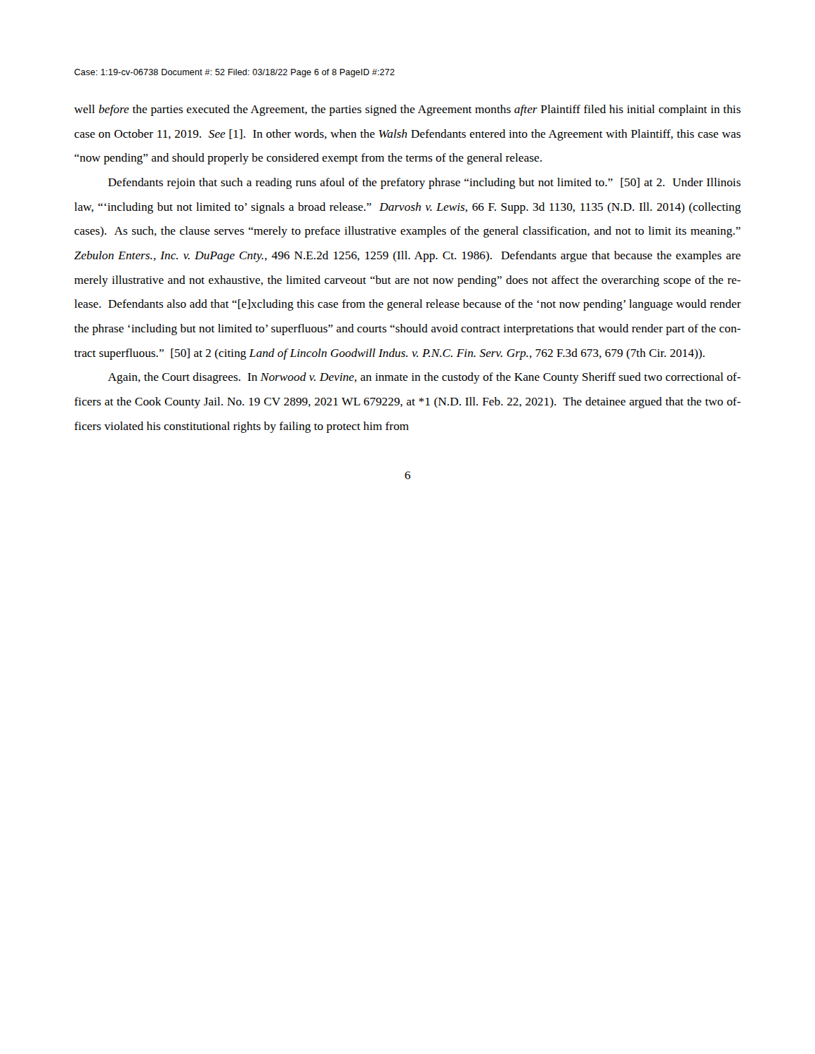Case: 1:19-cv-06738 Document #: 52 Filed: 03/18/22 Page 6 of 8 PageID #:272
well before the parties executed the Agreement, the parties signed the Agreement months after Plaintiff filed his initial complaint in this case on October 11, 2019. See [1]. In other words, when the Walsh Defendants entered into the Agreement with Plaintiff, this case was “now pending” and should properly be considered exempt from the terms of the general release.
Defendants rejoin that such a reading runs afoul of the prefatory phrase “including but not limited to.” [50] at 2. Under Illinois law, “‘including but not limited to’ signals a broad release.” Darvosh v. Lewis, 66 F. Supp. 3d 1130, 1135 (N.D. Ill. 2014) (collecting cases). As such, the clause serves “merely to preface illustrative examples of the general classification, and not to limit its meaning.” Zebulon Enters., Inc. v. DuPage Cnty., 496 N.E.2d 1256, 1259 (Ill. App. Ct. 1986). Defendants argue that because the examples are merely illustrative and not exhaustive, the limited carveout “but are not now pending” does not affect the overarching scope of the release. Defendants also add that “[e]xcluding this case from the general release because of the ‘not now pending’ language would render the phrase ‘including but not limited to’ superfluous” and courts “should avoid contract interpretations that would render part of the contract superfluous.” [50] at 2 (citing Land of Lincoln Goodwill Indus. v. P.N.C. Fin. Serv. Grp., 762 F.3d 673, 679 (7th Cir. 2014)).
Again, the Court disagrees. In Norwood v. Devine, an inmate in the custody of the Kane County Sheriff sued two correctional officers at the Cook County Jail. No. 19 CV 2899, 2021 WL 679229, at *1 (N.D. Ill. Feb. 22, 2021). The detainee argued that the two officers violated his constitutional rights by failing to protect him from
6